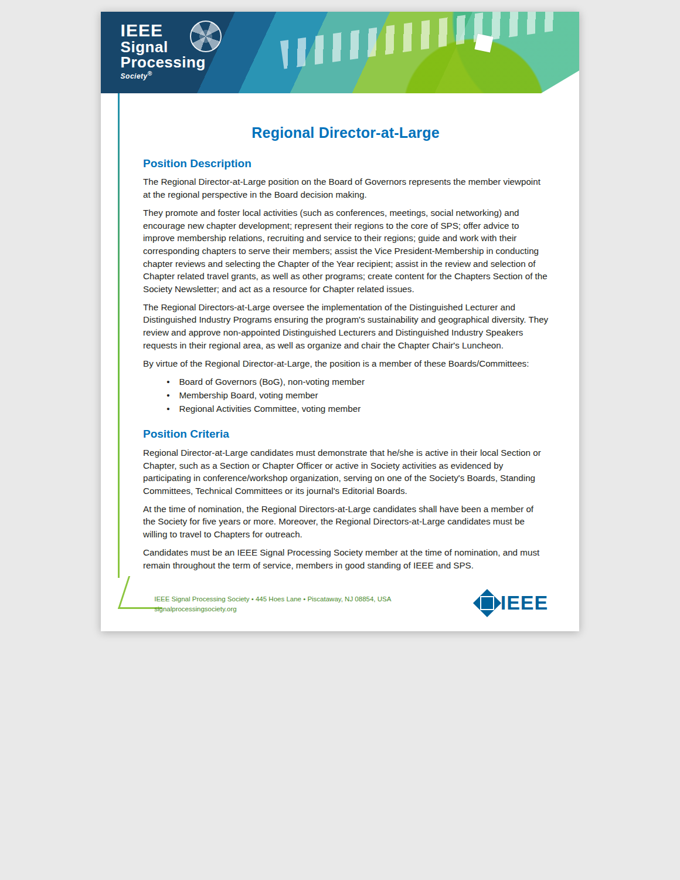IEEE Signal Processing Society®
Regional Director-at-Large
Position Description
The Regional Director-at-Large position on the Board of Governors represents the member viewpoint at the regional perspective in the Board decision making.
They promote and foster local activities (such as conferences, meetings, social networking) and encourage new chapter development; represent their regions to the core of SPS; offer advice to improve membership relations, recruiting and service to their regions; guide and work with their corresponding chapters to serve their members; assist the Vice President-Membership in conducting chapter reviews and selecting the Chapter of the Year recipient; assist in the review and selection of Chapter related travel grants, as well as other programs; create content for the Chapters Section of the Society Newsletter; and act as a resource for Chapter related issues.
The Regional Directors-at-Large oversee the implementation of the Distinguished Lecturer and Distinguished Industry Programs ensuring the program's sustainability and geographical diversity. They review and approve non-appointed Distinguished Lecturers and Distinguished Industry Speakers requests in their regional area, as well as organize and chair the Chapter Chair's Luncheon.
By virtue of the Regional Director-at-Large, the position is a member of these Boards/Committees:
Board of Governors (BoG), non-voting member
Membership Board, voting member
Regional Activities Committee, voting member
Position Criteria
Regional Director-at-Large candidates must demonstrate that he/she is active in their local Section or Chapter, such as a Section or Chapter Officer or active in Society activities as evidenced by participating in conference/workshop organization, serving on one of the Society's Boards, Standing Committees, Technical Committees or its journal's Editorial Boards.
At the time of nomination, the Regional Directors-at-Large candidates shall have been a member of the Society for five years or more. Moreover, the Regional Directors-at-Large candidates must be willing to travel to Chapters for outreach.
Candidates must be an IEEE Signal Processing Society member at the time of nomination, and must remain throughout the term of service, members in good standing of IEEE and SPS.
IEEE Signal Processing Society • 445 Hoes Lane • Piscataway, NJ 08854, USA
signalprocessingsociety.org
IEEE